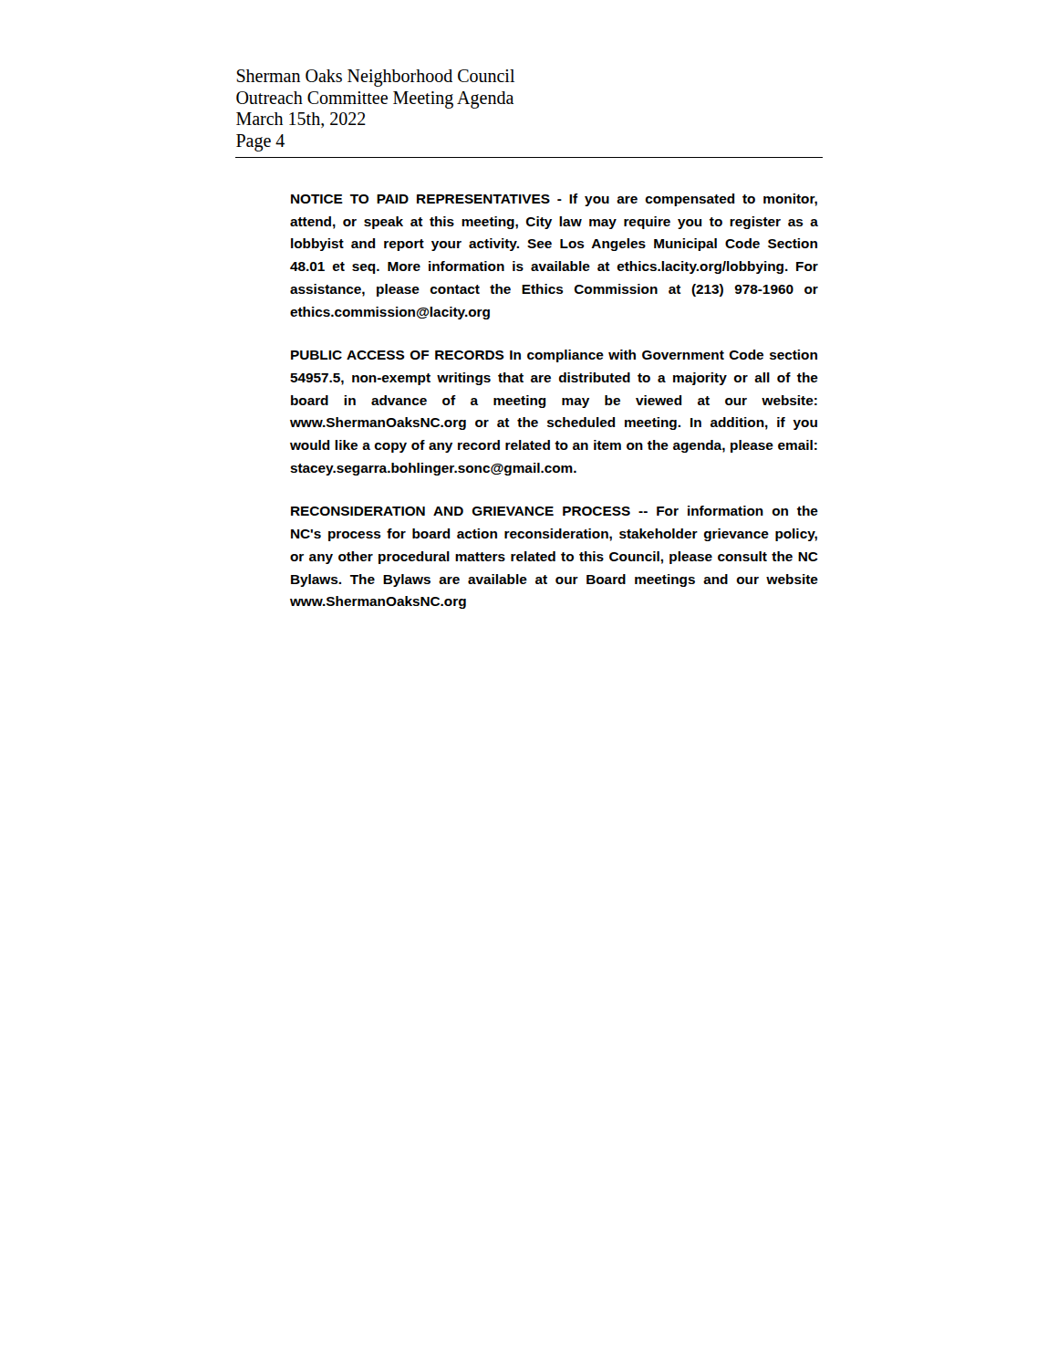Sherman Oaks Neighborhood Council
Outreach Committee Meeting Agenda
March 15th, 2022
Page 4
NOTICE TO PAID REPRESENTATIVES - If you are compensated to monitor, attend, or speak at this meeting, City law may require you to register as a lobbyist and report your activity. See Los Angeles Municipal Code Section 48.01 et seq. More information is available at ethics.lacity.org/lobbying. For assistance, please contact the Ethics Commission at (213) 978-1960 or ethics.commission@lacity.org
PUBLIC ACCESS OF RECORDS In compliance with Government Code section 54957.5, non-exempt writings that are distributed to a majority or all of the board in advance of a meeting may be viewed at our website: www.ShermanOaksNC.org or at the scheduled meeting. In addition, if you would like a copy of any record related to an item on the agenda, please email: stacey.segarra.bohlinger.sonc@gmail.com.
RECONSIDERATION AND GRIEVANCE PROCESS -- For information on the NC's process for board action reconsideration, stakeholder grievance policy, or any other procedural matters related to this Council, please consult the NC Bylaws. The Bylaws are available at our Board meetings and our website www.ShermanOaksNC.org